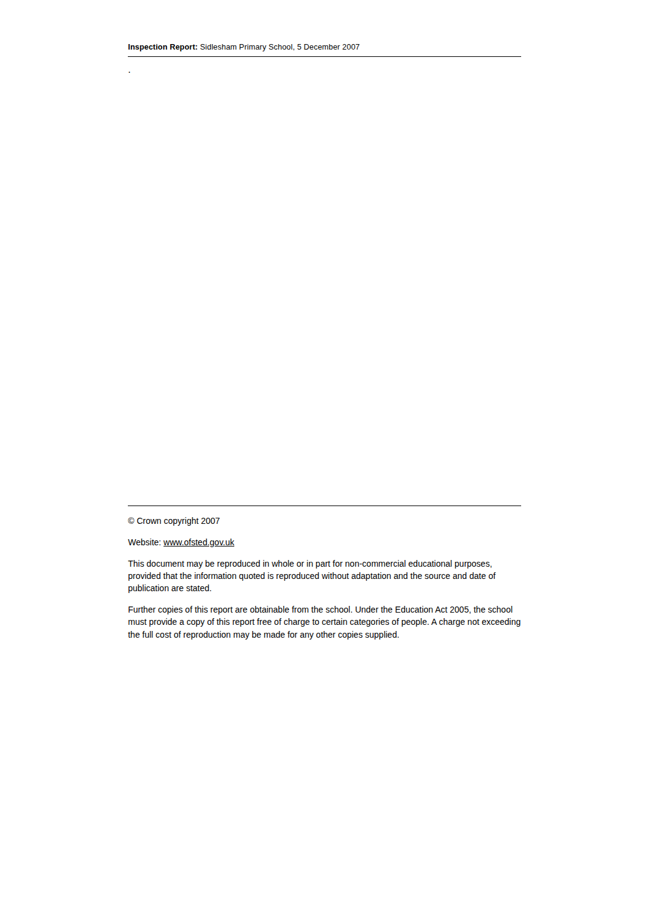Inspection Report: Sidlesham Primary School, 5 December 2007
.
© Crown copyright 2007
Website: www.ofsted.gov.uk
This document may be reproduced in whole or in part for non-commercial educational purposes, provided that the information quoted is reproduced without adaptation and the source and date of publication are stated.
Further copies of this report are obtainable from the school. Under the Education Act 2005, the school must provide a copy of this report free of charge to certain categories of people. A charge not exceeding the full cost of reproduction may be made for any other copies supplied.